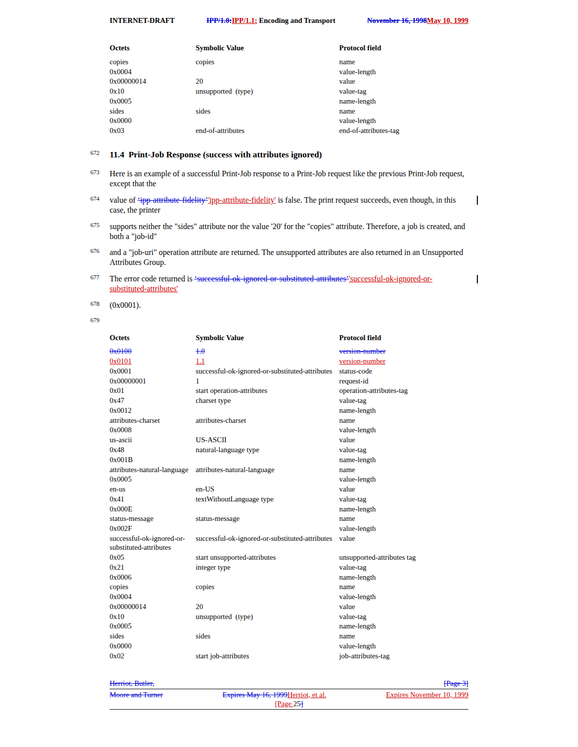INTERNET-DRAFT IPP/1.0:IPP/1.1: Encoding and Transport November 16, 1998May 10, 1999
| Octets | Symbolic Value | Protocol field |
| --- | --- | --- |
| copies | copies | name |
| 0x0004 | | value-length |
| 0x00000014 | 20 | value |
| 0x10 | unsupported (type) | value-tag |
| 0x0005 | | name-length |
| sides | sides | name |
| 0x0000 | | value-length |
| 0x03 | end-of-attributes | end-of-attributes-tag |
672
11.4 Print-Job Response (success with attributes ignored)
673 Here is an example of a successful Print-Job response to a Print-Job request like the previous Print-Job request, except that the
674 value of ‘ipp-attribute-fidelity’'ipp-attribute-fidelity' is false. The print request succeeds, even though, in this case, the printer
675 supports neither the "sides" attribute nor the value '20' for the "copies" attribute. Therefore, a job is created, and both a "job-id"
676 and a "job-uri" operation attribute are returned. The unsupported attributes are also returned in an Unsupported Attributes Group.
677 The error code returned is ‘successful-ok-ignored-or-substituted-attributes’'successful-ok-ignored-or-substituted-attributes'
678 (0x0001).
679
| Octets | Symbolic Value | Protocol field |
| --- | --- | --- |
| 0x0100 | 1.0 | version-number |
| 0x0101 | 1.1 | version-number |
| 0x0001 | successful-ok-ignored-or-substituted-attributes | status-code |
| 0x00000001 | 1 | request-id |
| 0x01 | start operation-attributes | operation-attributes-tag |
| 0x47 | charset type | value-tag |
| 0x0012 | | name-length |
| attributes-charset | attributes-charset | name |
| 0x0008 | | value-length |
| us-ascii | US-ASCII | value |
| 0x48 | natural-language type | value-tag |
| 0x001B | | name-length |
| attributes-natural-language | attributes-natural-language | name |
| 0x0005 | | value-length |
| en-us | en-US | value |
| 0x41 | textWithoutLanguage type | value-tag |
| 0x000E | | name-length |
| status-message | status-message | name |
| 0x002F | | value-length |
| successful-ok-ignored-or- substituted-attributes | successful-ok-ignored-or-substituted-attributes | value |
| 0x05 | start unsupported-attributes | unsupported-attributes tag |
| 0x21 | integer type | value-tag |
| 0x0006 | | name-length |
| copies | copies | name |
| 0x0004 | | value-length |
| 0x00000014 | 20 | value |
| 0x10 | unsupported (type) | value-tag |
| 0x0005 | | name-length |
| sides | sides | name |
| 0x0000 | | value-length |
| 0x02 | start job-attributes | job-attributes-tag |
Herriot, Butler, [Page 3]
Moore and Turner Expires May 16, 1999Herriot, et al. Expires November 10, 1999
[Page 25]